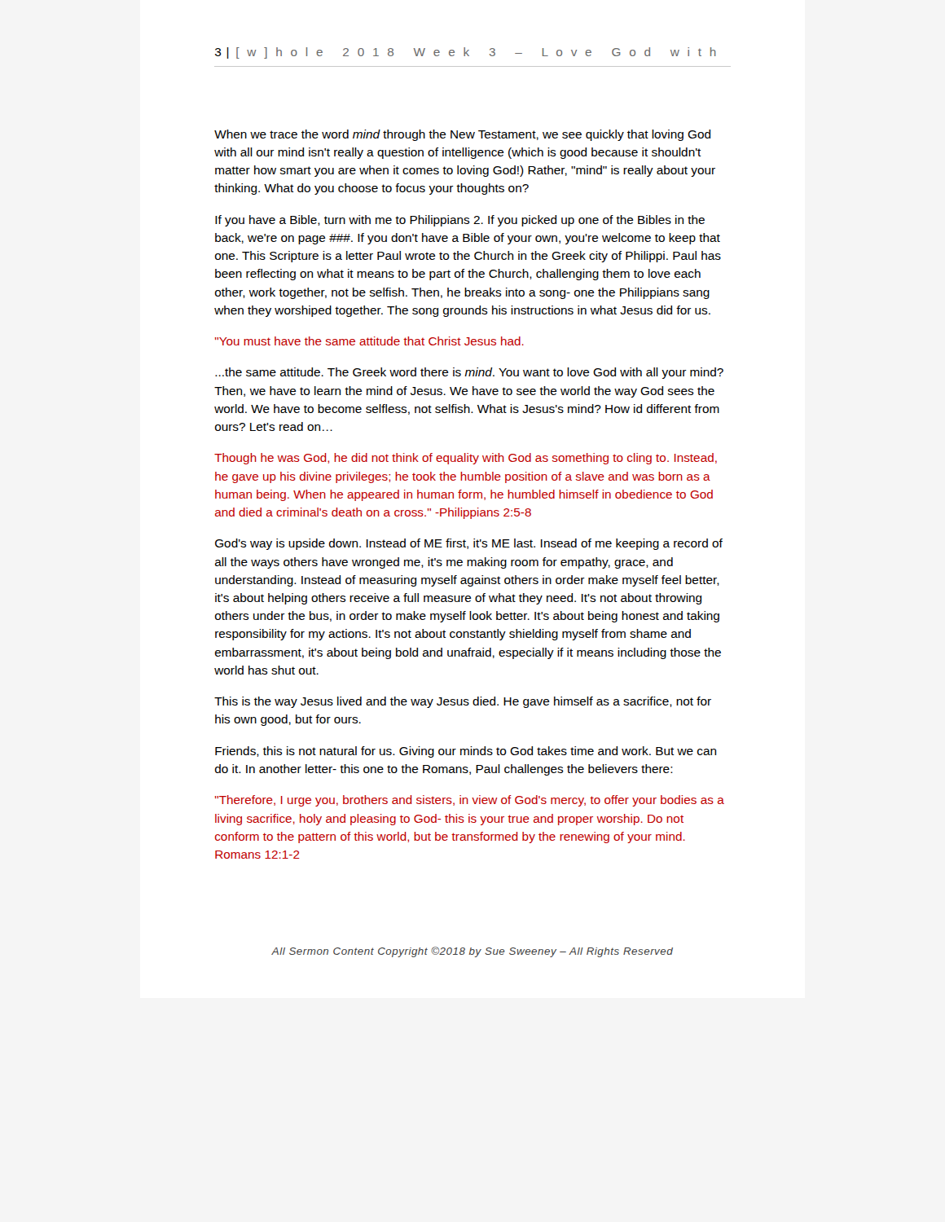3 | [ w ] h o l e 2 0 1 8 W e e k 3 – L o v e G o d w i t h A l l Y o u r M i n d
When we trace the word mind through the New Testament, we see quickly that loving God with all our mind isn't really a question of intelligence (which is good because it shouldn't matter how smart you are when it comes to loving God!) Rather, "mind" is really about your thinking. What do you choose to focus your thoughts on?
If you have a Bible, turn with me to Philippians 2. If you picked up one of the Bibles in the back, we're on page ###. If you don't have a Bible of your own, you're welcome to keep that one. This Scripture is a letter Paul wrote to the Church in the Greek city of Philippi. Paul has been reflecting on what it means to be part of the Church, challenging them to love each other, work together, not be selfish. Then, he breaks into a song- one the Philippians sang when they worshiped together. The song grounds his instructions in what Jesus did for us.
"You must have the same attitude that Christ Jesus had.
...the same attitude. The Greek word there is mind. You want to love God with all your mind? Then, we have to learn the mind of Jesus. We have to see the world the way God sees the world. We have to become selfless, not selfish. What is Jesus's mind? How id different from ours? Let's read on…
Though he was God, he did not think of equality with God as something to cling to. Instead, he gave up his divine privileges; he took the humble position of a slave and was born as a human being. When he appeared in human form, he humbled himself in obedience to God and died a criminal's death on a cross." -Philippians 2:5-8
God's way is upside down. Instead of ME first, it's ME last. Insead of me keeping a record of all the ways others have wronged me, it's me making room for empathy, grace, and understanding. Instead of measuring myself against others in order make myself feel better, it's about helping others receive a full measure of what they need. It's not about throwing others under the bus, in order to make myself look better. It's about being honest and taking responsibility for my actions. It's not about constantly shielding myself from shame and embarrassment, it's about being bold and unafraid, especially if it means including those the world has shut out.
This is the way Jesus lived and the way Jesus died. He gave himself as a sacrifice, not for his own good, but for ours.
Friends, this is not natural for us. Giving our minds to God takes time and work. But we can do it. In another letter- this one to the Romans, Paul challenges the believers there:
"Therefore, I urge you, brothers and sisters, in view of God's mercy, to offer your bodies as a living sacrifice, holy and pleasing to God- this is your true and proper worship. Do not conform to the pattern of this world, but be transformed by the renewing of your mind. Romans 12:1-2
All Sermon Content Copyright ©2018 by Sue Sweeney – All Rights Reserved